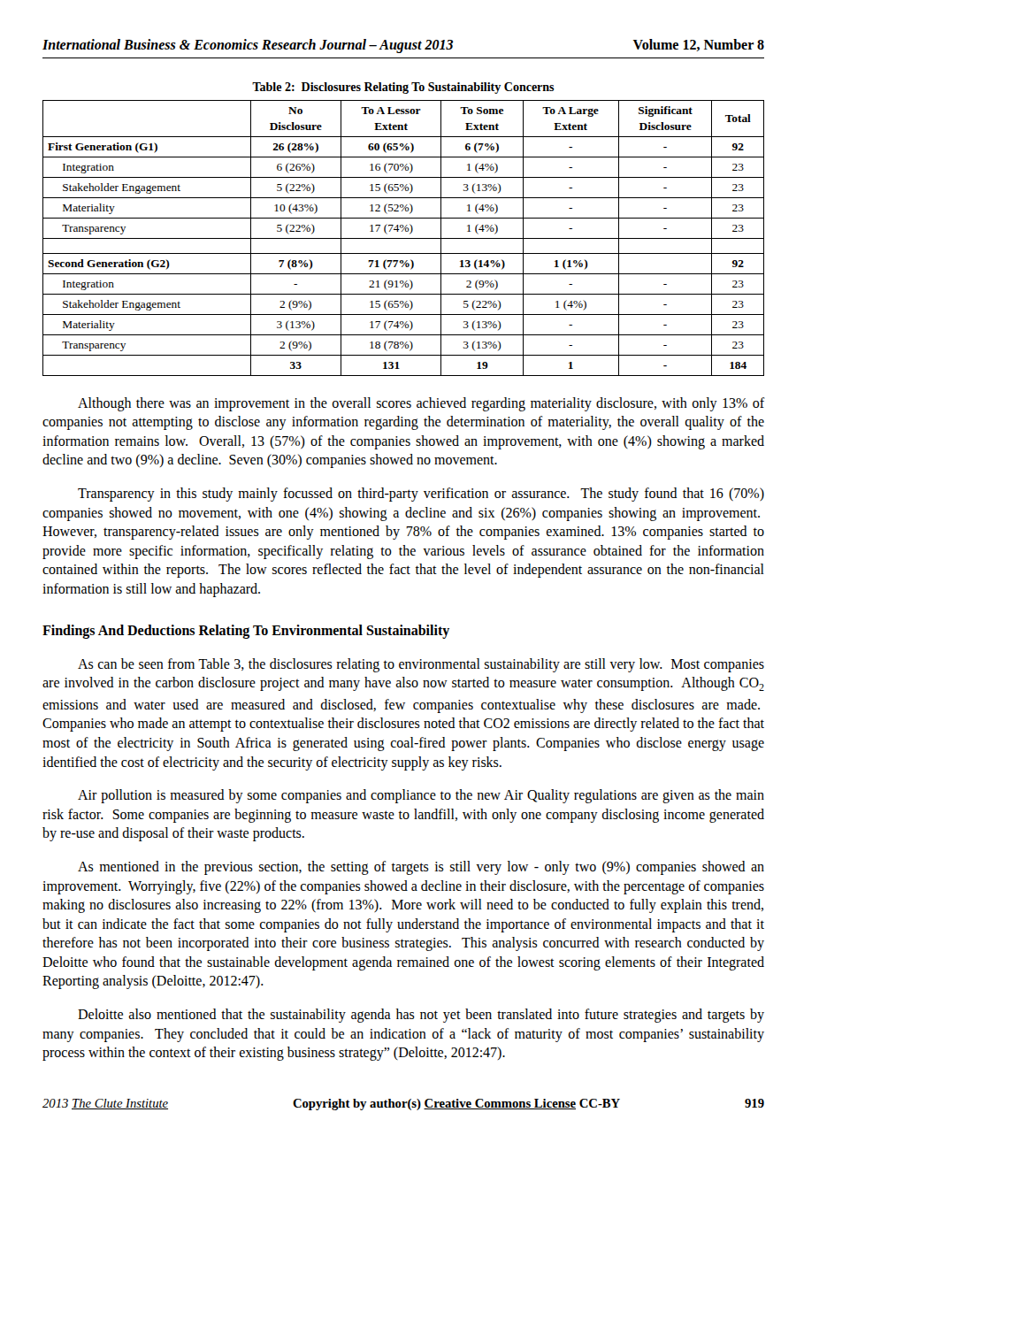International Business & Economics Research Journal – August 2013 Volume 12, Number 8
Table 2: Disclosures Relating To Sustainability Concerns
| | No Disclosure | To A Lessor Extent | To Some Extent | To A Large Extent | Significant Disclosure | Total |
| --- | --- | --- | --- | --- | --- | --- |
| First Generation (G1) | 26 (28%) | 60 (65%) | 6 (7%) | - | - | 92 |
| Integration | 6 (26%) | 16 (70%) | 1 (4%) | - | - | 23 |
| Stakeholder Engagement | 5 (22%) | 15 (65%) | 3 (13%) | - | - | 23 |
| Materiality | 10 (43%) | 12 (52%) | 1 (4%) | - | - | 23 |
| Transparency | 5 (22%) | 17 (74%) | 1 (4%) | - | - | 23 |
| Second Generation (G2) | 7 (8%) | 71 (77%) | 13 (14%) | 1 (1%) | | 92 |
| Integration | - | 21 (91%) | 2 (9%) | - | - | 23 |
| Stakeholder Engagement | 2 (9%) | 15 (65%) | 5 (22%) | 1 (4%) | - | 23 |
| Materiality | 3 (13%) | 17 (74%) | 3 (13%) | - | - | 23 |
| Transparency | 2 (9%) | 18 (78%) | 3 (13%) | - | - | 23 |
| | 33 | 131 | 19 | 1 | - | 184 |
Although there was an improvement in the overall scores achieved regarding materiality disclosure, with only 13% of companies not attempting to disclose any information regarding the determination of materiality, the overall quality of the information remains low. Overall, 13 (57%) of the companies showed an improvement, with one (4%) showing a marked decline and two (9%) a decline. Seven (30%) companies showed no movement.
Transparency in this study mainly focussed on third-party verification or assurance. The study found that 16 (70%) companies showed no movement, with one (4%) showing a decline and six (26%) companies showing an improvement. However, transparency-related issues are only mentioned by 78% of the companies examined. 13% companies started to provide more specific information, specifically relating to the various levels of assurance obtained for the information contained within the reports. The low scores reflected the fact that the level of independent assurance on the non-financial information is still low and haphazard.
Findings And Deductions Relating To Environmental Sustainability
As can be seen from Table 3, the disclosures relating to environmental sustainability are still very low. Most companies are involved in the carbon disclosure project and many have also now started to measure water consumption. Although CO2 emissions and water used are measured and disclosed, few companies contextualise why these disclosures are made. Companies who made an attempt to contextualise their disclosures noted that CO2 emissions are directly related to the fact that most of the electricity in South Africa is generated using coal-fired power plants. Companies who disclose energy usage identified the cost of electricity and the security of electricity supply as key risks.
Air pollution is measured by some companies and compliance to the new Air Quality regulations are given as the main risk factor. Some companies are beginning to measure waste to landfill, with only one company disclosing income generated by re-use and disposal of their waste products.
As mentioned in the previous section, the setting of targets is still very low - only two (9%) companies showed an improvement. Worryingly, five (22%) of the companies showed a decline in their disclosure, with the percentage of companies making no disclosures also increasing to 22% (from 13%). More work will need to be conducted to fully explain this trend, but it can indicate the fact that some companies do not fully understand the importance of environmental impacts and that it therefore has not been incorporated into their core business strategies. This analysis concurred with research conducted by Deloitte who found that the sustainable development agenda remained one of the lowest scoring elements of their Integrated Reporting analysis (Deloitte, 2012:47).
Deloitte also mentioned that the sustainability agenda has not yet been translated into future strategies and targets by many companies. They concluded that it could be an indication of a “lack of maturity of most companies’ sustainability process within the context of their existing business strategy” (Deloitte, 2012:47).
2013 The Clute Institute Copyright by author(s) Creative Commons License CC-BY 919